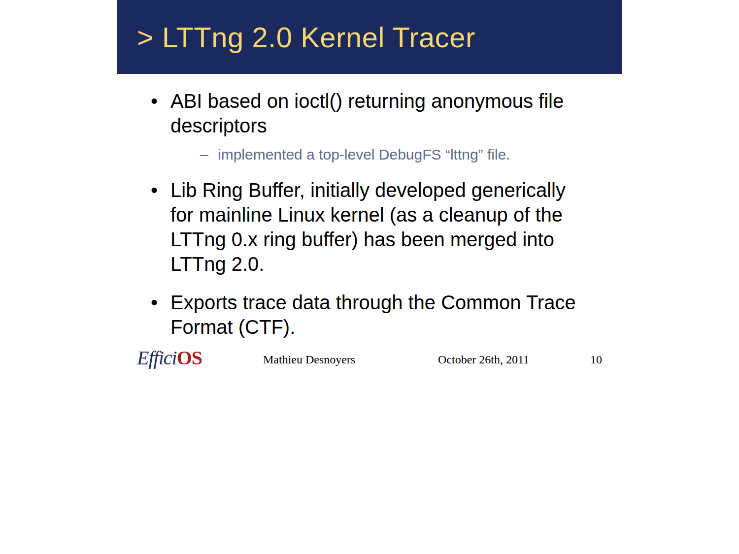> LTTng 2.0 Kernel Tracer
ABI based on ioctl() returning anonymous file descriptors
implemented a top-level DebugFS “lttng” file.
Lib Ring Buffer, initially developed generically for mainline Linux kernel (as a cleanup of the LTTng 0.x ring buffer) has been merged into LTTng 2.0.
Exports trace data through the Common Trace Format (CTF).
Effici OS
Mathieu Desnoyers October 26th, 2011
10